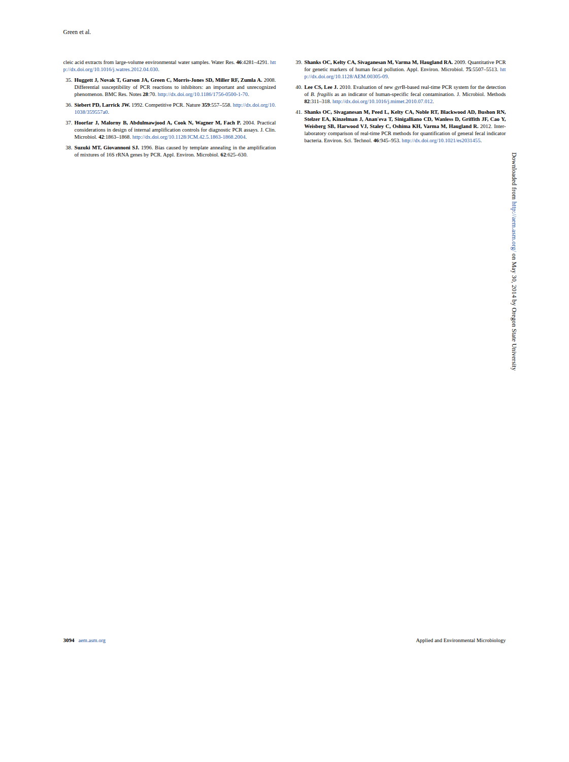Green et al.
cleic acid extracts from large-volume environmental water samples. Water Res. 46:4281–4291. http://dx.doi.org/10.1016/j.watres.2012.04.030.
35. Huggett J, Novak T, Garson JA, Green C, Morris-Jones SD, Miller RF, Zumla A. 2008. Differential susceptibility of PCR reactions to inhibitors: an important and unrecognized phenomenon. BMC Res. Notes 28:70. http://dx.doi.org/10.1186/1756-0500-1-70.
36. Siebert PD, Larrick JW. 1992. Competitive PCR. Nature 359:557–558. http://dx.doi.org/10.1038/359557a0.
37. Hoorfar J, Malorny B, Abdulmawjood A, Cook N, Wagner M, Fach P. 2004. Practical considerations in design of internal amplification controls for diagnostic PCR assays. J. Clin. Microbiol. 42:1863–1868. http://dx.doi.org/10.1128/JCM.42.5.1863-1868.2004.
38. Suzuki MT, Giovannoni SJ. 1996. Bias caused by template annealing in the amplification of mixtures of 16S rRNA genes by PCR. Appl. Environ. Microbiol. 62:625–630.
39. Shanks OC, Kelty CA, Sivaganesan M, Varma M, Haugland RA. 2009. Quantitative PCR for genetic markers of human fecal pollution. Appl. Environ. Microbiol. 75:5507–5513. http://dx.doi.org/10.1128/AEM.00305-09.
40. Lee CS, Lee J. 2010. Evaluation of new gyr B-based real-time PCR system for the detection of B. fragilis as an indicator of human-specific fecal contamination. J. Microbiol. Methods 82:311–318. http://dx.doi.org/10.1016/j.mimet.2010.07.012.
41. Shanks OC, Sivaganesan M, Peed L, Kelty CA, Noble RT, Blackwood AD, Bushon RN, Stelzer EA, Kinzelman J, Anan'eva T, Sinigalliano CD, Wanless D, Griffith JF, Cao Y, Weisberg SB, Harwood VJ, Staley C, Oshima KH, Varma M, Haugland R. 2012. Inter-laboratory comparison of real-time PCR methods for quantification of general fecal indicator bacteria. Environ. Sci. Technol. 46:945–953. http://dx.doi.org/10.1021/es2031455.
Downloaded from http://aem.asm.org/ on May 30, 2014 by Oregon State University
3094 aem.asm.org
Applied and Environmental Microbiology